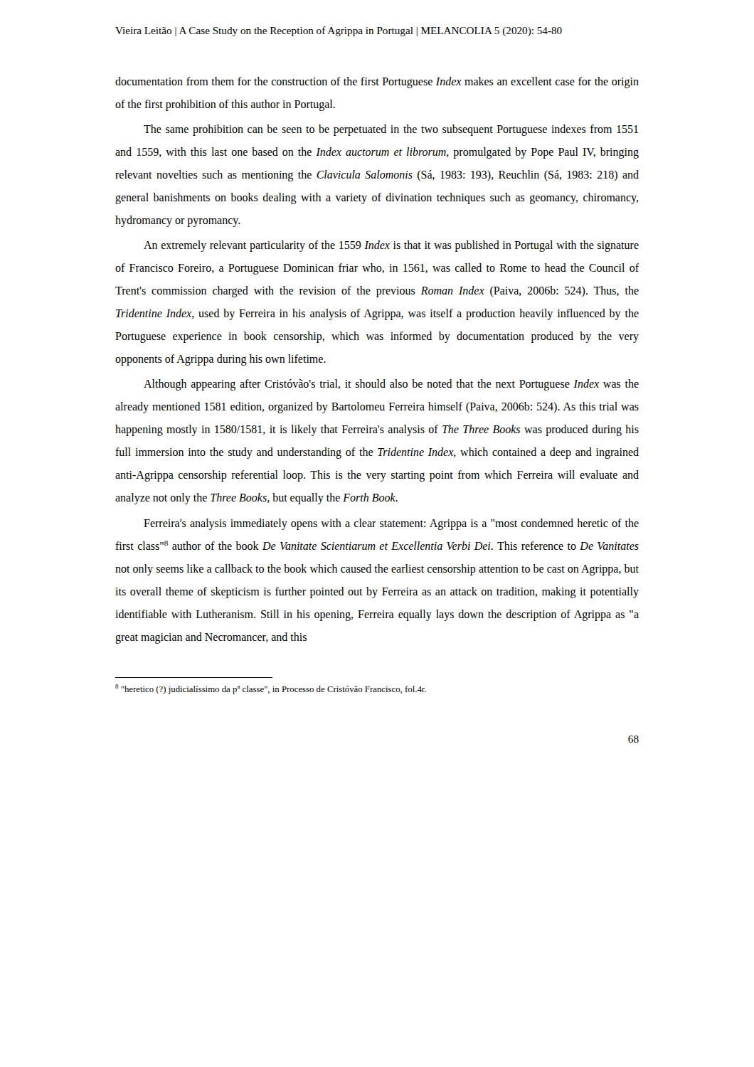Vieira Leitão | A Case Study on the Reception of Agrippa in Portugal | MELANCOLIA 5 (2020): 54-80
documentation from them for the construction of the first Portuguese Index makes an excellent case for the origin of the first prohibition of this author in Portugal.
The same prohibition can be seen to be perpetuated in the two subsequent Portuguese indexes from 1551 and 1559, with this last one based on the Index auctorum et librorum, promulgated by Pope Paul IV, bringing relevant novelties such as mentioning the Clavicula Salomonis (Sá, 1983: 193), Reuchlin (Sá, 1983: 218) and general banishments on books dealing with a variety of divination techniques such as geomancy, chiromancy, hydromancy or pyromancy.
An extremely relevant particularity of the 1559 Index is that it was published in Portugal with the signature of Francisco Foreiro, a Portuguese Dominican friar who, in 1561, was called to Rome to head the Council of Trent's commission charged with the revision of the previous Roman Index (Paiva, 2006b: 524). Thus, the Tridentine Index, used by Ferreira in his analysis of Agrippa, was itself a production heavily influenced by the Portuguese experience in book censorship, which was informed by documentation produced by the very opponents of Agrippa during his own lifetime.
Although appearing after Cristóvão's trial, it should also be noted that the next Portuguese Index was the already mentioned 1581 edition, organized by Bartolomeu Ferreira himself (Paiva, 2006b: 524). As this trial was happening mostly in 1580/1581, it is likely that Ferreira's analysis of The Three Books was produced during his full immersion into the study and understanding of the Tridentine Index, which contained a deep and ingrained anti-Agrippa censorship referential loop. This is the very starting point from which Ferreira will evaluate and analyze not only the Three Books, but equally the Forth Book.
Ferreira's analysis immediately opens with a clear statement: Agrippa is a "most condemned heretic of the first class"8 author of the book De Vanitate Scientiarum et Excellentia Verbi Dei. This reference to De Vanitates not only seems like a callback to the book which caused the earliest censorship attention to be cast on Agrippa, but its overall theme of skepticism is further pointed out by Ferreira as an attack on tradition, making it potentially identifiable with Lutheranism. Still in his opening, Ferreira equally lays down the description of Agrippa as "a great magician and Necromancer, and this
8 "heretico (?) judicialíssimo da pa classe", in Processo de Cristóvão Francisco, fol.4r.
68